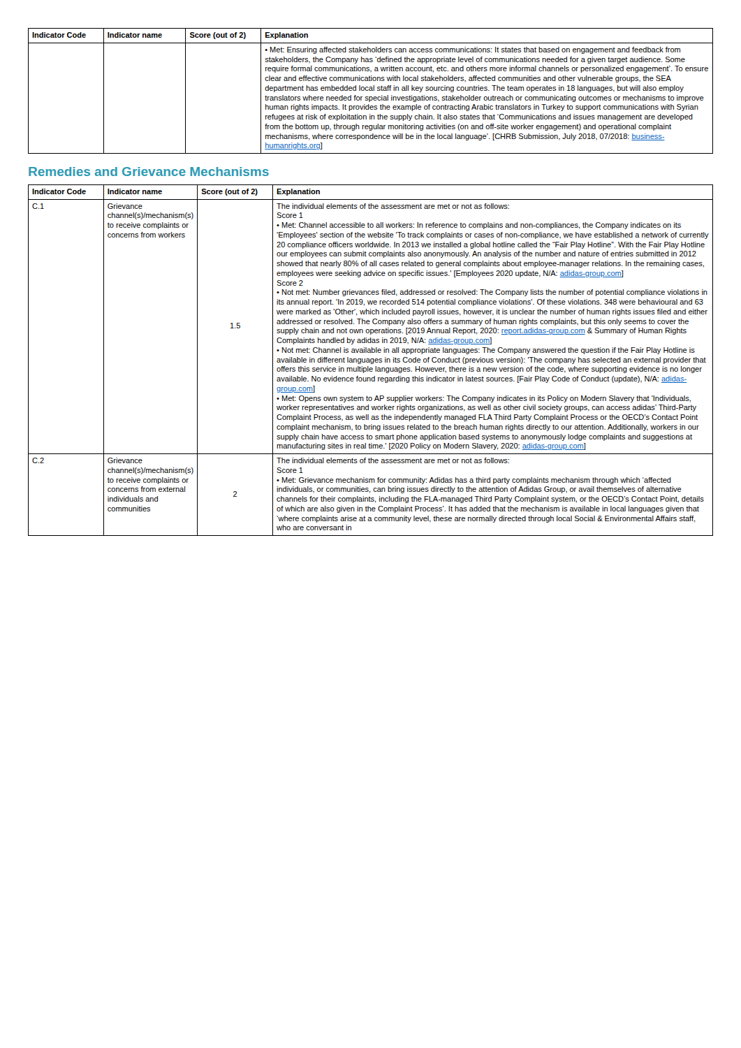| Indicator Code | Indicator name | Score (out of 2) | Explanation |
| --- | --- | --- | --- |
| | | | • Met: Ensuring affected stakeholders can access communications: It states that based on engagement and feedback from stakeholders, the Company has ‘defined the appropriate level of communications needed for a given target audience. Some require formal communications, a written account, etc. and others more informal channels or personalized engagement’. To ensure clear and effective communications with local stakeholders, affected communities and other vulnerable groups, the SEA department has embedded local staff in all key sourcing countries. The team operates in 18 languages, but will also employ translators where needed for special investigations, stakeholder outreach or communicating outcomes or mechanisms to improve human rights impacts. It provides the example of contracting Arabic translators in Turkey to support communications with Syrian refugees at risk of exploitation in the supply chain. It also states that ‘Communications and issues management are developed from the bottom up, through regular monitoring activities (on and off-site worker engagement) and operational complaint mechanisms, where correspondence will be in the local language’. [CHRB Submission, July 2018, 07/2018: business-humanrights.org ] |
Remedies and Grievance Mechanisms
| Indicator Code | Indicator name | Score (out of 2) | Explanation |
| --- | --- | --- | --- |
| C.1 | Grievance channel(s)/mechanism(s) to receive complaints or concerns from workers | 1.5 | The individual elements of the assessment are met or not as follows: Score 1 • Met: Channel accessible to all workers: In reference to complains and non-compliances, the Company indicates on its 'Employees' section of the website 'To track complaints or cases of non-compliance, we have established a network of currently 20 compliance officers worldwide. In 2013 we installed a global hotline called the “Fair Play Hotline”. With the Fair Play Hotline our employees can submit complaints also anonymously. An analysis of the number and nature of entries submitted in 2012 showed that nearly 80% of all cases related to general complaints about employee-manager relations. In the remaining cases, employees were seeking advice on specific issues.' [Employees 2020 update, N/A: adidas-group.com ] Score 2 • Not met: Number grievances filed, addressed or resolved: The Company lists the number of potential compliance violations in its annual report. 'In 2019, we recorded 514 potential compliance violations'. Of these violations. 348 were behavioural and 63 were marked as 'Other', which included payroll issues, however, it is unclear the number of human rights issues filed and either addressed or resolved. The Company also offers a summary of human rights complaints, but this only seems to cover the supply chain and not own operations. [2019 Annual Report, 2020: report.adidas-group.com & Summary of Human Rights Complaints handled by adidas in 2019, N/A: adidas-group.com ] • Not met: Channel is available in all appropriate languages: The Company answered the question if the Fair Play Hotline is available in different languages in its Code of Conduct (previous version): 'The company has selected an external provider that offers this service in multiple languages. However, there is a new version of the code, where supporting evidence is no longer available. No evidence found regarding this indicator in latest sources. [Fair Play Code of Conduct (update), N/A: adidas-group.com ] • Met: Opens own system to AP supplier workers: The Company indicates in its Policy on Modern Slavery that 'Individuals, worker representatives and worker rights organizations, as well as other civil society groups, can access adidas’ Third-Party Complaint Process, as well as the independently managed FLA Third Party Complaint Process or the OECD’s Contact Point complaint mechanism, to bring issues related to the breach human rights directly to our attention. Additionally, workers in our supply chain have access to smart phone application based systems to anonymously lodge complaints and suggestions at manufacturing sites in real time.' [2020 Policy on Modern Slavery, 2020: adidas-group.com ] |
| C.2 | Grievance channel(s)/mechanism(s) to receive complaints or concerns from external individuals and communities | 2 | The individual elements of the assessment are met or not as follows: Score 1 • Met: Grievance mechanism for community: Adidas has a third party complaints mechanism through which ‘affected individuals, or communities, can bring issues directly to the attention of Adidas Group, or avail themselves of alternative channels for their complaints, including the FLA-managed Third Party Complaint system, or the OECD’s Contact Point, details of which are also given in the Complaint Process’. It has added that the mechanism is available in local languages given that ‘where complaints arise at a community level, these are normally directed through local Social & Environmental Affairs staff, who are conversant in |